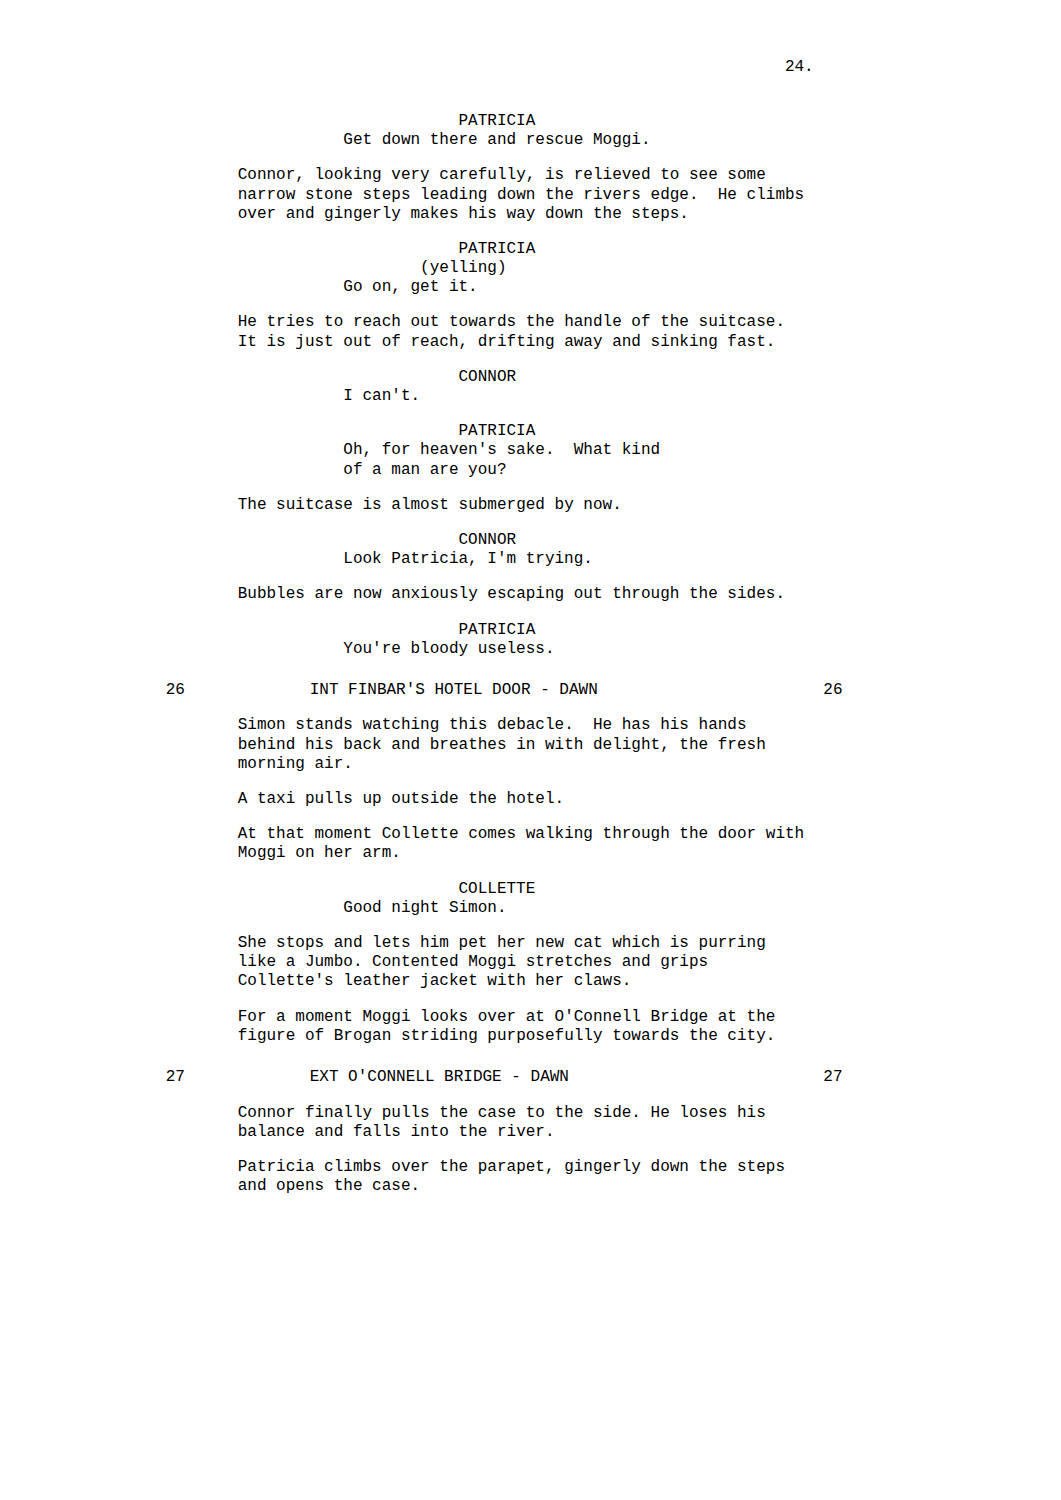24.
PATRICIA
Get down there and rescue Moggi.
Connor, looking very carefully, is relieved to see some narrow stone steps leading down the rivers edge. He climbs over and gingerly makes his way down the steps.
PATRICIA
(yelling)
Go on, get it.
He tries to reach out towards the handle of the suitcase. It is just out of reach, drifting away and sinking fast.
CONNOR
I can't.
PATRICIA
Oh, for heaven's sake. What kind of a man are you?
The suitcase is almost submerged by now.
CONNOR
Look Patricia, I'm trying.
Bubbles are now anxiously escaping out through the sides.
PATRICIA
You're bloody useless.
26 26 INT FINBAR'S HOTEL DOOR - DAWN
Simon stands watching this debacle. He has his hands behind his back and breathes in with delight, the fresh morning air.
A taxi pulls up outside the hotel.
At that moment Collette comes walking through the door with Moggi on her arm.
COLLETTE
Good night Simon.
She stops and lets him pet her new cat which is purring like a Jumbo. Contented Moggi stretches and grips Collette's leather jacket with her claws.
For a moment Moggi looks over at O'Connell Bridge at the figure of Brogan striding purposefully towards the city.
27 27 EXT O'CONNELL BRIDGE - DAWN
Connor finally pulls the case to the side. He loses his balance and falls into the river.
Patricia climbs over the parapet, gingerly down the steps and opens the case.